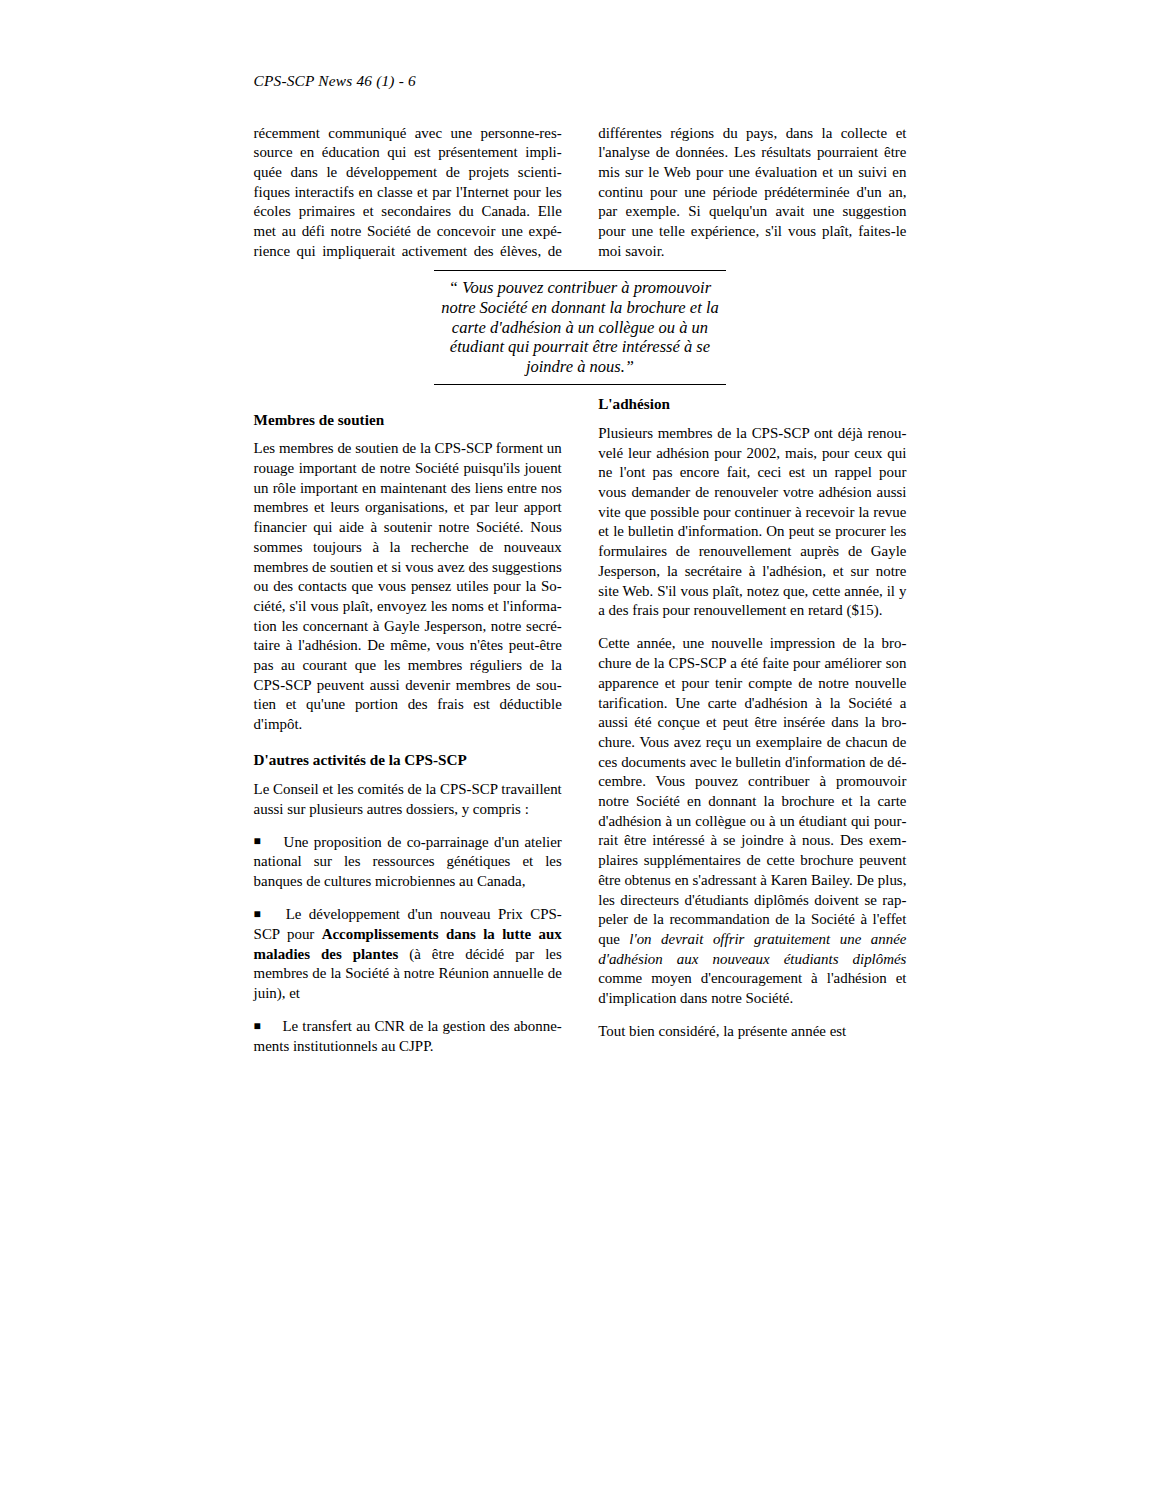CPS-SCP News 46 (1) - 6
récemment communiqué avec une personne-ressource en éducation qui est présentement impliquée dans le développement de projets scientifiques interactifs en classe et par l'Internet pour les écoles primaires et secondaires du Canada. Elle met au défi notre Société de concevoir une expérience qui impliquerait activement des élèves, de différentes régions du pays, dans la collecte et l'analyse de données. Les résultats pourraient être mis sur le Web pour une évaluation et un suivi en continu pour une période prédéterminée d'un an, par exemple. Si quelqu'un avait une suggestion pour une telle expérience, s'il vous plaît, faites-le moi savoir.
“ Vous pouvez contribuer à promouvoir notre Société en donnant la brochure et la carte d'adhésion à un collègue ou à un étudiant qui pourrait être intéressé à se joindre à nous.”
Membres de soutien
Les membres de soutien de la CPS-SCP forment un rouage important de notre Société puisqu'ils jouent un rôle important en maintenant des liens entre nos membres et leurs organisations, et par leur apport financier qui aide à soutenir notre Société. Nous sommes toujours à la recherche de nouveaux membres de soutien et si vous avez des suggestions ou des contacts que vous pensez utiles pour la Société, s'il vous plaît, envoyez les noms et l'information les concernant à Gayle Jesperson, notre secrétaire à l'adhésion. De même, vous n'êtes peut-être pas au courant que les membres réguliers de la CPS-SCP peuvent aussi devenir membres de soutien et qu'une portion des frais est déductible d'impôt.
D'autres activités de la CPS-SCP
Le Conseil et les comités de la CPS-SCP travaillent aussi sur plusieurs autres dossiers, y compris :
■Une proposition de co-parrainage d'un atelier national sur les ressources génétiques et les banques de cultures microbiennes au Canada,
■Le développement d'un nouveau Prix CPS-SCP pour Accomplissements dans la lutte aux maladies des plantes (à être décidé par les membres de la Société à notre Réunion annuelle de juin), et
■Le transfert au CNR de la gestion des abonnements institutionnels au CJPP.
L'adhésion
Plusieurs membres de la CPS-SCP ont déjà renouvelé leur adhésion pour 2002, mais, pour ceux qui ne l'ont pas encore fait, ceci est un rappel pour vous demander de renouveler votre adhésion aussi vite que possible pour continuer à recevoir la revue et le bulletin d'information. On peut se procurer les formulaires de renouvellement auprès de Gayle Jesperson, la secrétaire à l'adhésion, et sur notre site Web. S'il vous plaît, notez que, cette année, il y a des frais pour renouvellement en retard ($15).
Cette année, une nouvelle impression de la brochure de la CPS-SCP a été faite pour améliorer son apparence et pour tenir compte de notre nouvelle tarification. Une carte d'adhésion à la Société a aussi été conçue et peut être insérée dans la brochure. Vous avez reçu un exemplaire de chacun de ces documents avec le bulletin d'information de décembre. Vous pouvez contribuer à promouvoir notre Société en donnant la brochure et la carte d'adhésion à un collègue ou à un étudiant qui pourrait être intéressé à se joindre à nous. Des exemplaires supplémentaires de cette brochure peuvent être obtenus en s'adressant à Karen Bailey. De plus, les directeurs d'étudiants diplômés doivent se rappeler de la recommandation de la Société à l'effet que l'on devrait offrir gratuitement une année d'adhésion aux nouveaux étudiants diplômés comme moyen d'encouragement à l'adhésion et d'implication dans notre Société.
Tout bien considéré, la présente année est